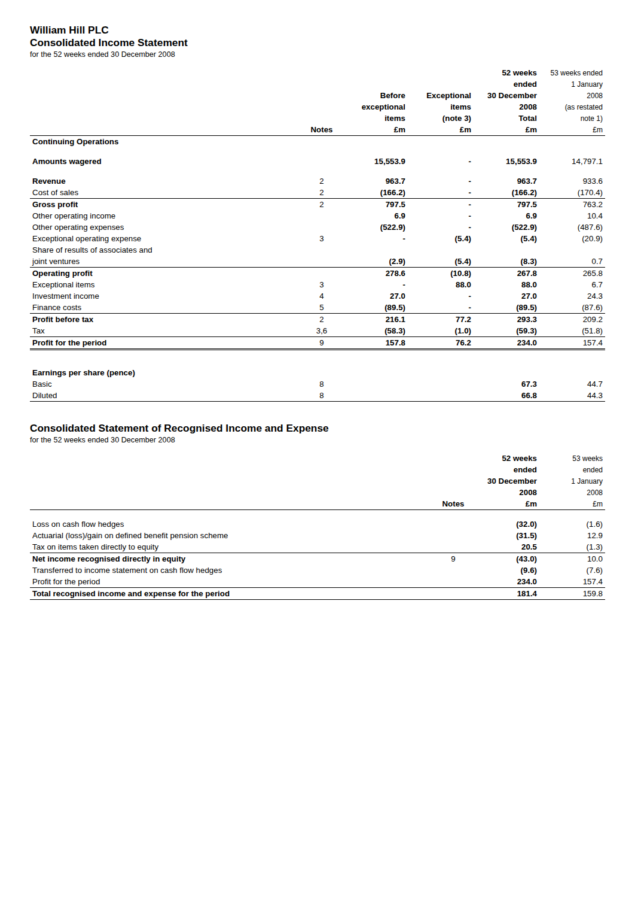William Hill PLC
Consolidated Income Statement
for the 52 weeks ended 30 December 2008
| | | | | 52 weeks | 53 weeks ended |
| --- | --- | --- | --- | --- | --- |
| | | | | ended | 1 January |
| | | Before | Exceptional | 30 December | 2008 |
| | | exceptional | items | 2008 | (as restated |
| | | items | (note 3) | Total | note 1) |
| | Notes | £m | £m | £m | £m |
| Continuing Operations | | | | | |
| Amounts wagered | | 15,553.9 | - | 15,553.9 | 14,797.1 |
| Revenue | 2 | 963.7 | - | 963.7 | 933.6 |
| Cost of sales | 2 | (166.2) | - | (166.2) | (170.4) |
| Gross profit | 2 | 797.5 | - | 797.5 | 763.2 |
| Other operating income | | 6.9 | - | 6.9 | 10.4 |
| Other operating expenses | | (522.9) | - | (522.9) | (487.6) |
| Exceptional operating expense | 3 | - | (5.4) | (5.4) | (20.9) |
| Share of results of associates and | | | | | |
| joint ventures | | (2.9) | (5.4) | (8.3) | 0.7 |
| Operating profit | | 278.6 | (10.8) | 267.8 | 265.8 |
| Exceptional items | 3 | - | 88.0 | 88.0 | 6.7 |
| Investment income | 4 | 27.0 | - | 27.0 | 24.3 |
| Finance costs | 5 | (89.5) | - | (89.5) | (87.6) |
| Profit before tax | 2 | 216.1 | 77.2 | 293.3 | 209.2 |
| Tax | 3,6 | (58.3) | (1.0) | (59.3) | (51.8) |
| Profit for the period | 9 | 157.8 | 76.2 | 234.0 | 157.4 |
| Earnings per share (pence) | | | | | |
| Basic | 8 | | | 67.3 | 44.7 |
| Diluted | 8 | | | 66.8 | 44.3 |
Consolidated Statement of Recognised Income and Expense
for the 52 weeks ended 30 December 2008
| | | 52 weeks | 53 weeks |
| --- | --- | --- | --- |
| | | ended | ended |
| | | 30 December | 1 January |
| | | 2008 | 2008 |
| | Notes | £m | £m |
| Loss on cash flow hedges | | (32.0) | (1.6) |
| Actuarial (loss)/gain on defined benefit pension scheme | | (31.5) | 12.9 |
| Tax on items taken directly to equity | | 20.5 | (1.3) |
| Net income recognised directly in equity | 9 | (43.0) | 10.0 |
| Transferred to income statement on cash flow hedges | | (9.6) | (7.6) |
| Profit for the period | | 234.0 | 157.4 |
| Total recognised income and expense for the period | | 181.4 | 159.8 |